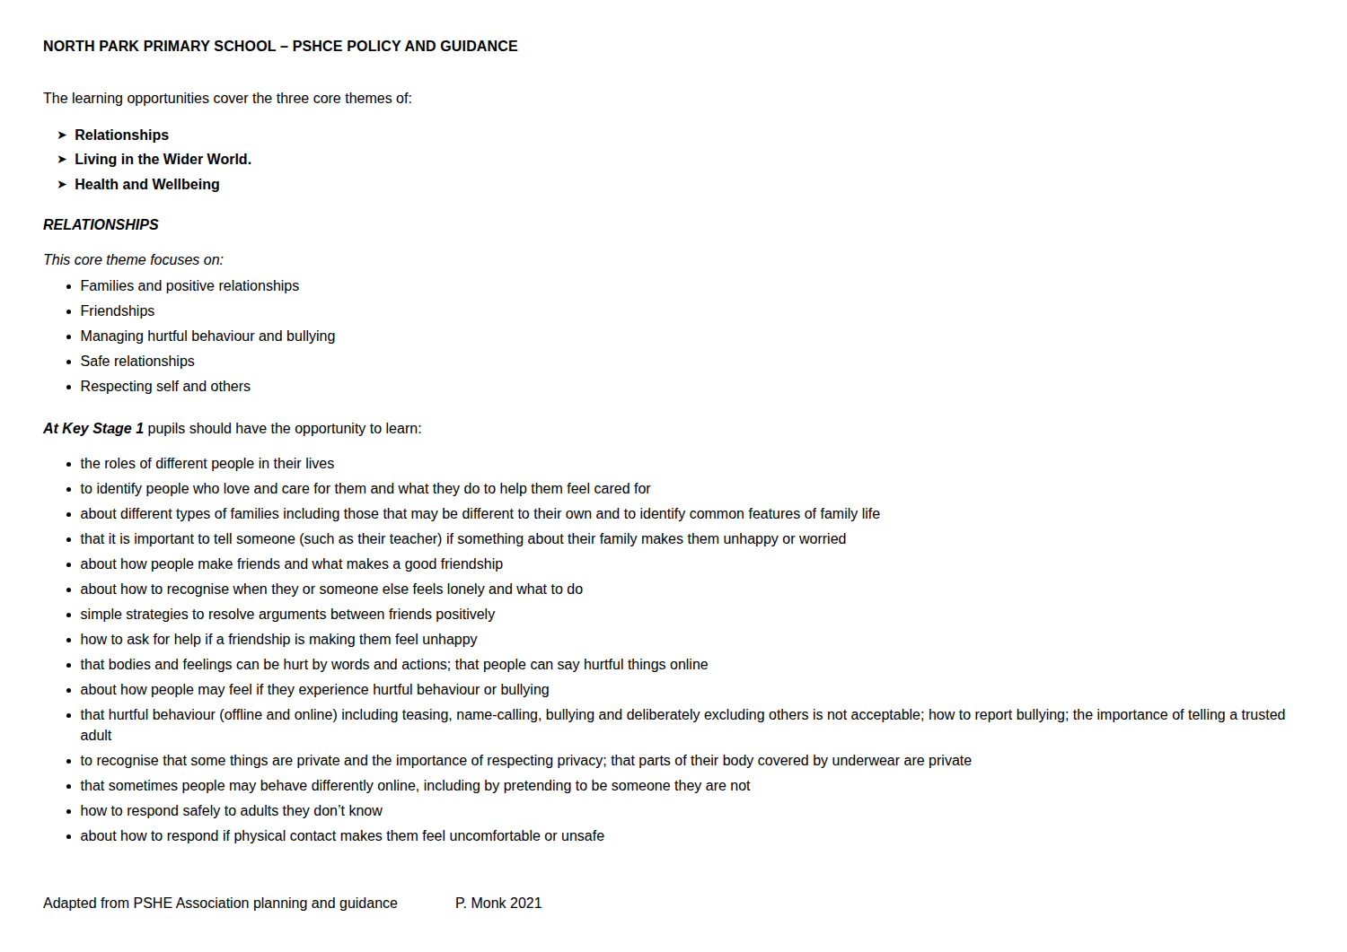NORTH PARK PRIMARY SCHOOL – PSHCE POLICY AND GUIDANCE
The learning opportunities cover the three core themes of:
Relationships
Living in the Wider World.
Health and Wellbeing
RELATIONSHIPS
This core theme focuses on:
Families and positive relationships
Friendships
Managing hurtful behaviour and bullying
Safe relationships
Respecting self and others
At Key Stage 1 pupils should have the opportunity to learn:
the roles of different people in their lives
to identify people who love and care for them and what they do to help them feel cared for
about different types of families including those that may be different to their own and to identify common features of family life
that it is important to tell someone (such as their teacher) if something about their family makes them unhappy or worried
about how people make friends and what makes a good friendship
about how to recognise when they or someone else feels lonely and what to do
simple strategies to resolve arguments between friends positively
how to ask for help if a friendship is making them feel unhappy
that bodies and feelings can be hurt by words and actions; that people can say hurtful things online
about how people may feel if they experience hurtful behaviour or bullying
that hurtful behaviour (offline and online) including teasing, name-calling, bullying and deliberately excluding others is not acceptable; how to report bullying; the importance of telling a trusted adult
to recognise that some things are private and the importance of respecting privacy; that parts of their body covered by underwear are private
that sometimes people may behave differently online, including by pretending to be someone they are not
how to respond safely to adults they don’t know
about how to respond if physical contact makes them feel uncomfortable or unsafe
Adapted from PSHE Association planning and guidance P. Monk 2021